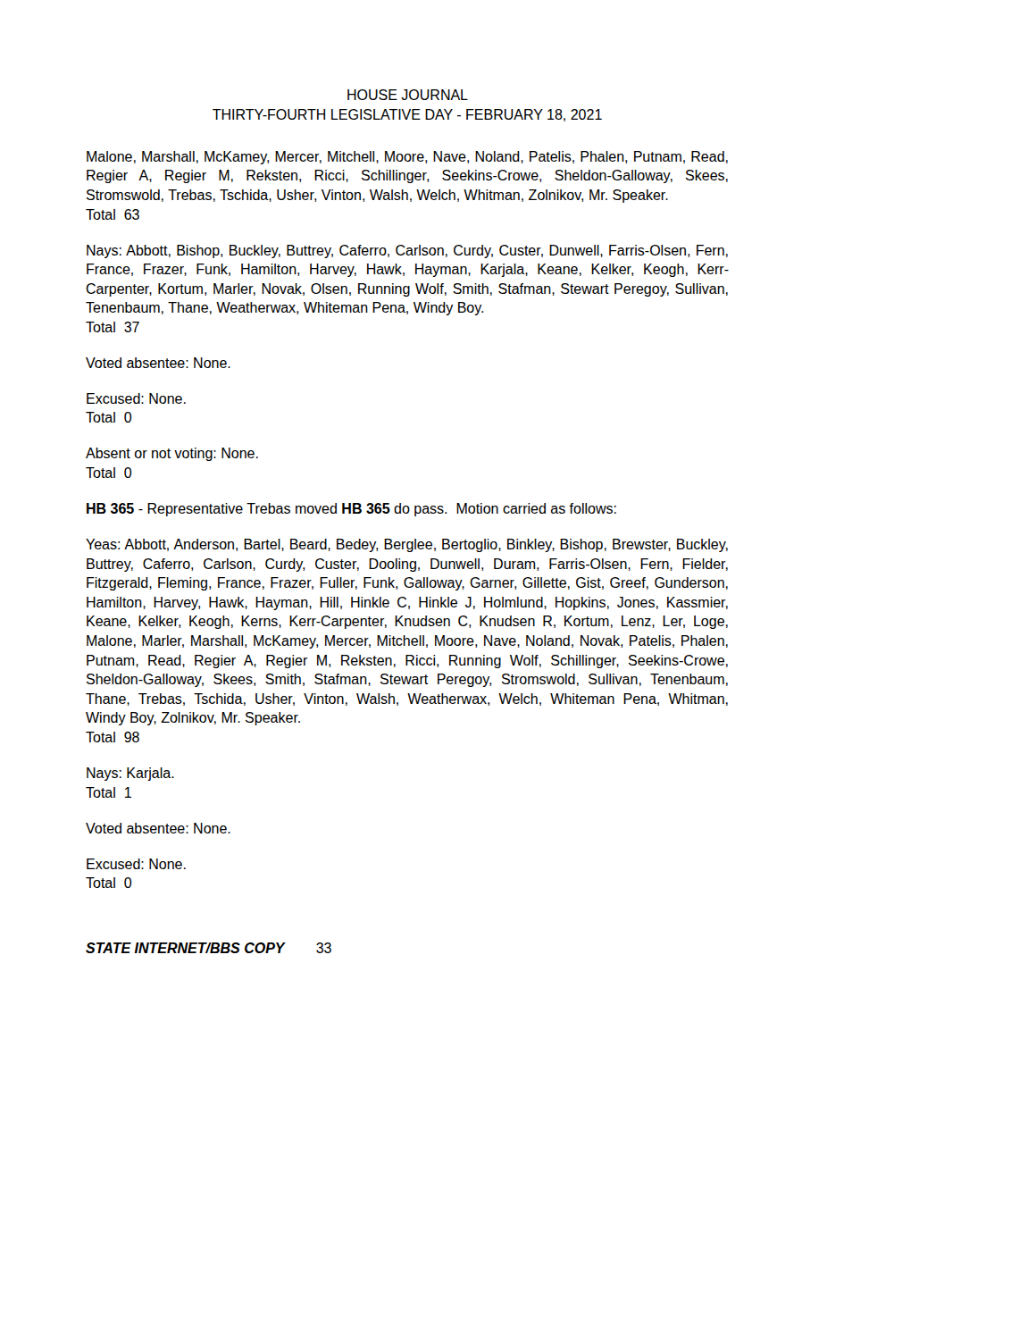HOUSE JOURNAL THIRTY-FOURTH LEGISLATIVE DAY - FEBRUARY 18, 2021
Malone, Marshall, McKamey, Mercer, Mitchell, Moore, Nave, Noland, Patelis, Phalen, Putnam, Read, Regier A, Regier M, Reksten, Ricci, Schillinger, Seekins-Crowe, Sheldon-Galloway, Skees, Stromswold, Trebas, Tschida, Usher, Vinton, Walsh, Welch, Whitman, Zolnikov, Mr. Speaker.
Total 63
Nays: Abbott, Bishop, Buckley, Buttrey, Caferro, Carlson, Curdy, Custer, Dunwell, Farris-Olsen, Fern, France, Frazer, Funk, Hamilton, Harvey, Hawk, Hayman, Karjala, Keane, Kelker, Keogh, Kerr-Carpenter, Kortum, Marler, Novak, Olsen, Running Wolf, Smith, Stafman, Stewart Peregoy, Sullivan, Tenenbaum, Thane, Weatherwax, Whiteman Pena, Windy Boy.
Total 37
Voted absentee: None.
Excused: None.
Total 0
Absent or not voting: None.
Total 0
HB 365 - Representative Trebas moved HB 365 do pass. Motion carried as follows:
Yeas: Abbott, Anderson, Bartel, Beard, Bedey, Berglee, Bertoglio, Binkley, Bishop, Brewster, Buckley, Buttrey, Caferro, Carlson, Curdy, Custer, Dooling, Dunwell, Duram, Farris-Olsen, Fern, Fielder, Fitzgerald, Fleming, France, Frazer, Fuller, Funk, Galloway, Garner, Gillette, Gist, Greef, Gunderson, Hamilton, Harvey, Hawk, Hayman, Hill, Hinkle C, Hinkle J, Holmlund, Hopkins, Jones, Kassmier, Keane, Kelker, Keogh, Kerns, Kerr-Carpenter, Knudsen C, Knudsen R, Kortum, Lenz, Ler, Loge, Malone, Marler, Marshall, McKamey, Mercer, Mitchell, Moore, Nave, Noland, Novak, Patelis, Phalen, Putnam, Read, Regier A, Regier M, Reksten, Ricci, Running Wolf, Schillinger, Seekins-Crowe, Sheldon-Galloway, Skees, Smith, Stafman, Stewart Peregoy, Stromswold, Sullivan, Tenenbaum, Thane, Trebas, Tschida, Usher, Vinton, Walsh, Weatherwax, Welch, Whiteman Pena, Whitman, Windy Boy, Zolnikov, Mr. Speaker.
Total 98
Nays: Karjala.
Total 1
Voted absentee: None.
Excused: None.
Total 0
STATE INTERNET/BBS COPY 33